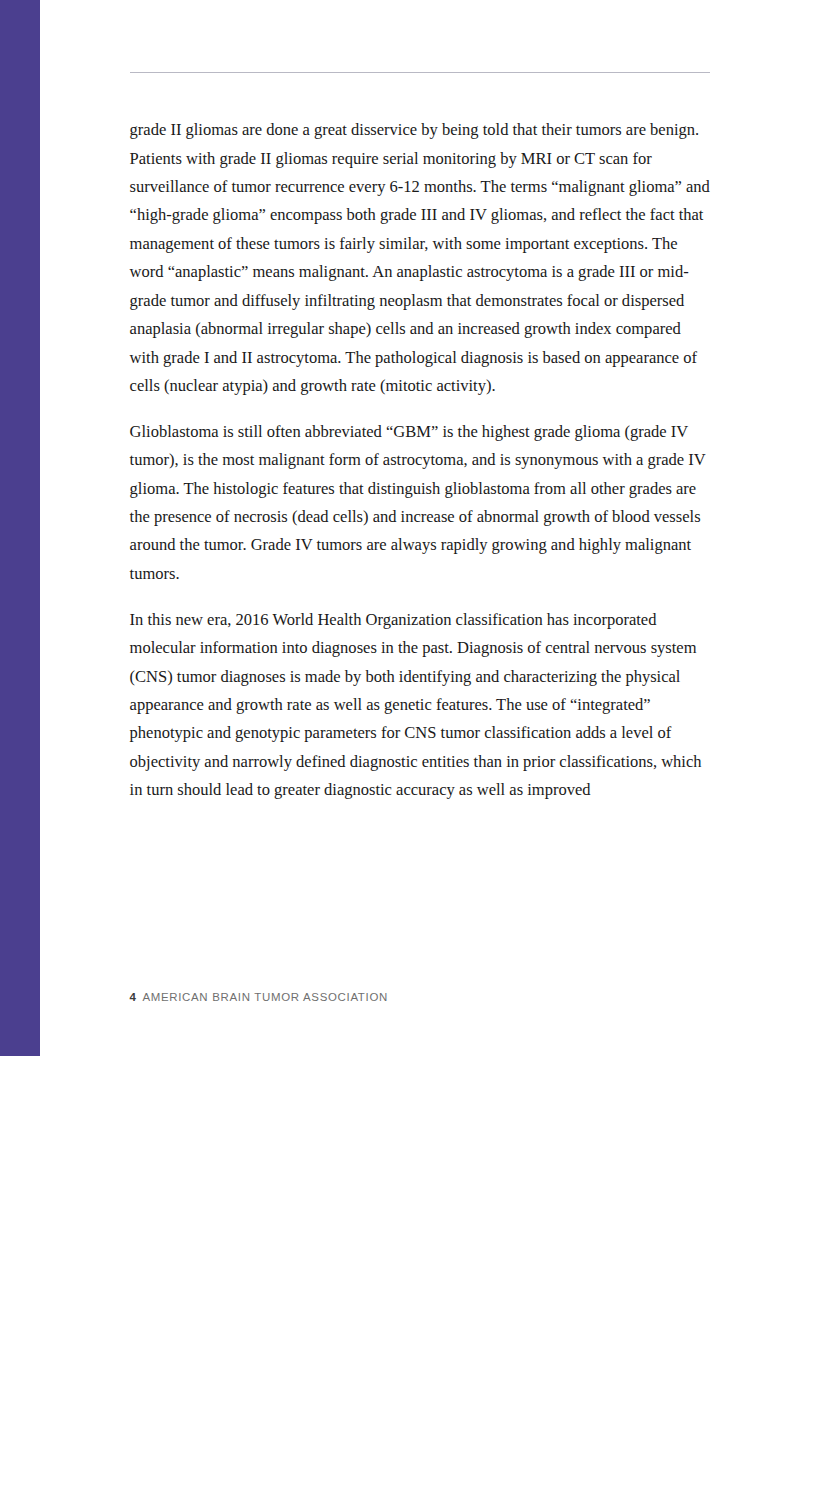grade II gliomas are done a great disservice by being told that their tumors are benign. Patients with grade II gliomas require serial monitoring by MRI or CT scan for surveillance of tumor recurrence every 6-12 months. The terms “malignant glioma” and “high-grade glioma” encompass both grade III and IV gliomas, and reflect the fact that management of these tumors is fairly similar, with some important exceptions. The word “anaplastic” means malignant. An anaplastic astrocytoma is a grade III or mid-grade tumor and diffusely infiltrating neoplasm that demonstrates focal or dispersed anaplasia (abnormal irregular shape) cells and an increased growth index compared with grade I and II astrocytoma. The pathological diagnosis is based on appearance of cells (nuclear atypia) and growth rate (mitotic activity).
Glioblastoma is still often abbreviated “GBM” is the highest grade glioma (grade IV tumor), is the most malignant form of astrocytoma, and is synonymous with a grade IV glioma. The histologic features that distinguish glioblastoma from all other grades are the presence of necrosis (dead cells) and increase of abnormal growth of blood vessels around the tumor. Grade IV tumors are always rapidly growing and highly malignant tumors.
In this new era, 2016 World Health Organization classification has incorporated molecular information into diagnoses in the past. Diagnosis of central nervous system (CNS) tumor diagnoses is made by both identifying and characterizing the physical appearance and growth rate as well as genetic features. The use of “integrated” phenotypic and genotypic parameters for CNS tumor classification adds a level of objectivity and narrowly defined diagnostic entities than in prior classifications, which in turn should lead to greater diagnostic accuracy as well as improved
4 AMERICAN BRAIN TUMOR ASSOCIATION